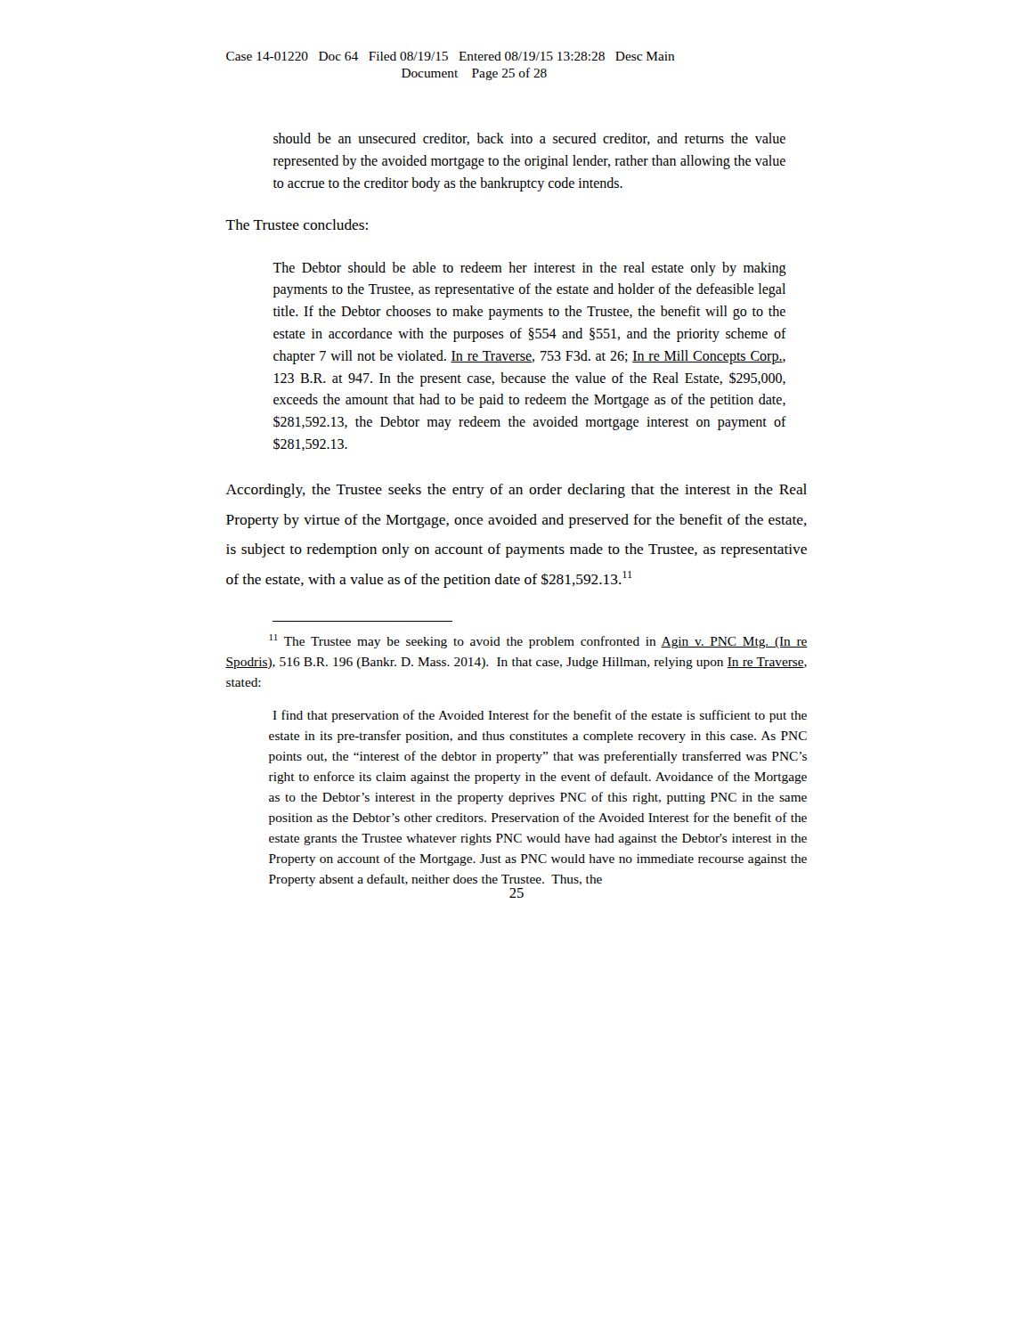Case 14-01220 Doc 64 Filed 08/19/15 Entered 08/19/15 13:28:28 Desc Main
Document Page 25 of 28
should be an unsecured creditor, back into a secured creditor, and returns the value represented by the avoided mortgage to the original lender, rather than allowing the value to accrue to the creditor body as the bankruptcy code intends.
The Trustee concludes:
The Debtor should be able to redeem her interest in the real estate only by making payments to the Trustee, as representative of the estate and holder of the defeasible legal title. If the Debtor chooses to make payments to the Trustee, the benefit will go to the estate in accordance with the purposes of §554 and §551, and the priority scheme of chapter 7 will not be violated. In re Traverse, 753 F3d. at 26; In re Mill Concepts Corp., 123 B.R. at 947. In the present case, because the value of the Real Estate, $295,000, exceeds the amount that had to be paid to redeem the Mortgage as of the petition date, $281,592.13, the Debtor may redeem the avoided mortgage interest on payment of $281,592.13.
Accordingly, the Trustee seeks the entry of an order declaring that the interest in the Real Property by virtue of the Mortgage, once avoided and preserved for the benefit of the estate, is subject to redemption only on account of payments made to the Trustee, as representative of the estate, with a value as of the petition date of $281,592.13.11
11 The Trustee may be seeking to avoid the problem confronted in Agin v. PNC Mtg. (In re Spodris), 516 B.R. 196 (Bankr. D. Mass. 2014). In that case, Judge Hillman, relying upon In re Traverse, stated:
I find that preservation of the Avoided Interest for the benefit of the estate is sufficient to put the estate in its pre-transfer position, and thus constitutes a complete recovery in this case. As PNC points out, the “interest of the debtor in property” that was preferentially transferred was PNC’s right to enforce its claim against the property in the event of default. Avoidance of the Mortgage as to the Debtor’s interest in the property deprives PNC of this right, putting PNC in the same position as the Debtor’s other creditors. Preservation of the Avoided Interest for the benefit of the estate grants the Trustee whatever rights PNC would have had against the Debtor's interest in the Property on account of the Mortgage. Just as PNC would have no immediate recourse against the Property absent a default, neither does the Trustee. Thus, the
25